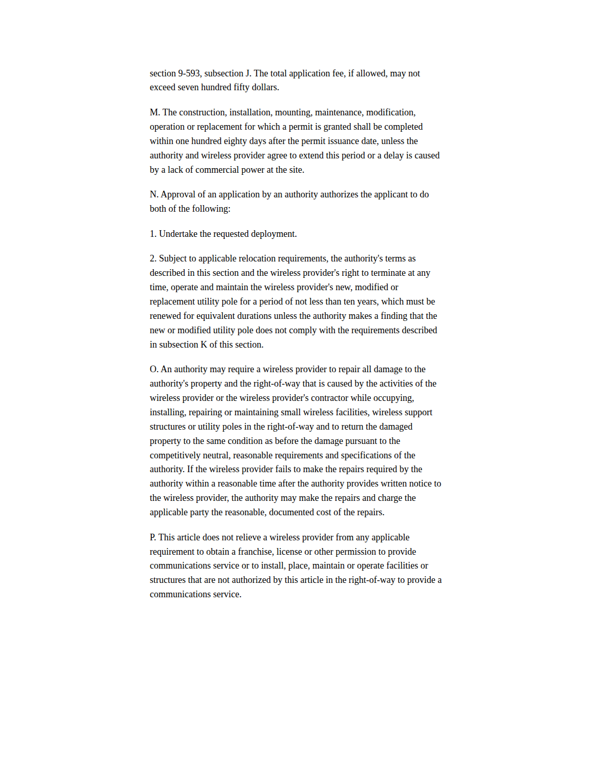section 9-593, subsection J. The total application fee, if allowed, may not exceed seven hundred fifty dollars.
M. The construction, installation, mounting, maintenance, modification, operation or replacement for which a permit is granted shall be completed within one hundred eighty days after the permit issuance date, unless the authority and wireless provider agree to extend this period or a delay is caused by a lack of commercial power at the site.
N. Approval of an application by an authority authorizes the applicant to do both of the following:
1. Undertake the requested deployment.
2. Subject to applicable relocation requirements, the authority's terms as described in this section and the wireless provider's right to terminate at any time, operate and maintain the wireless provider's new, modified or replacement utility pole for a period of not less than ten years, which must be renewed for equivalent durations unless the authority makes a finding that the new or modified utility pole does not comply with the requirements described in subsection K of this section.
O. An authority may require a wireless provider to repair all damage to the authority's property and the right-of-way that is caused by the activities of the wireless provider or the wireless provider's contractor while occupying, installing, repairing or maintaining small wireless facilities, wireless support structures or utility poles in the right-of-way and to return the damaged property to the same condition as before the damage pursuant to the competitively neutral, reasonable requirements and specifications of the authority. If the wireless provider fails to make the repairs required by the authority within a reasonable time after the authority provides written notice to the wireless provider, the authority may make the repairs and charge the applicable party the reasonable, documented cost of the repairs.
P. This article does not relieve a wireless provider from any applicable requirement to obtain a franchise, license or other permission to provide communications service or to install, place, maintain or operate facilities or structures that are not authorized by this article in the right-of-way to provide a communications service.